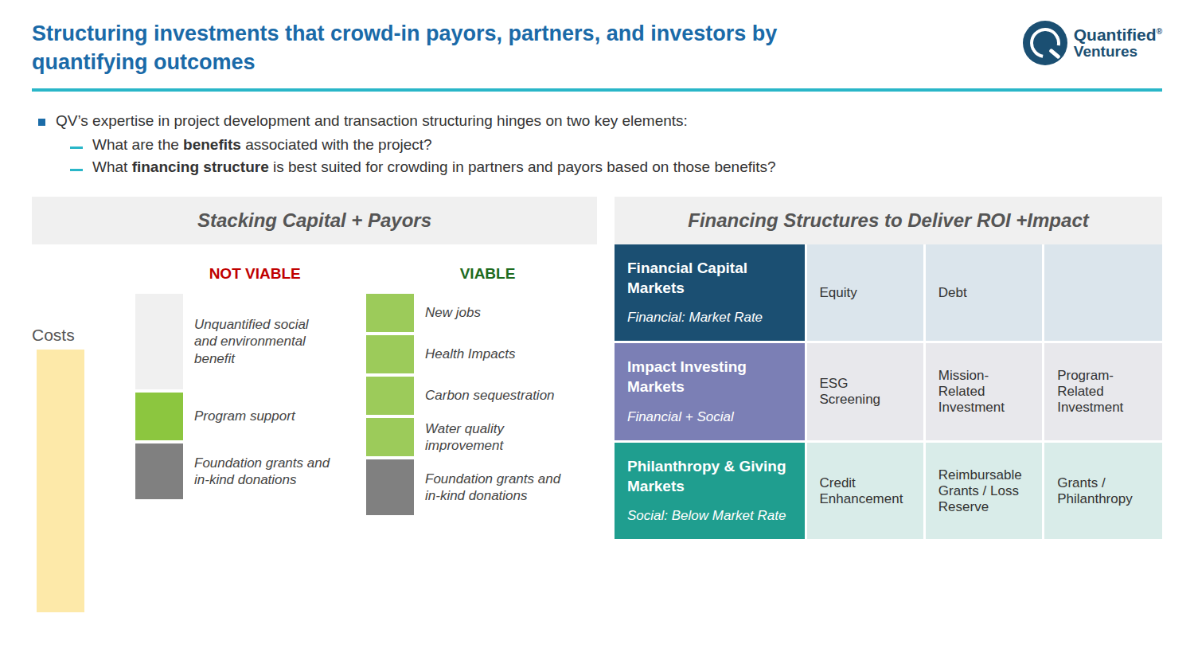Structuring investments that crowd-in payors, partners, and investors by quantifying outcomes
Quantified®Ventures
QV’s expertise in project development and transaction structuring hinges on two key elements:
What are the benefits associated with the project?
What financing structure is best suited for crowding in partners and payors based on those benefits?
Stacking Capital + Payors
NOT VIABLE VIABLE
Costs
Unquantified social and environmental benefit
Program support
Foundation grants and in-kind donations
New jobs
Health Impacts
Carbon sequestration
Water quality improvement
Foundation grants and in-kind donations
Financing Structures to Deliver ROI +Impact
| Financial Capital Markets Financial: Market Rate | Equity | Debt | |
| Impact Investing Markets Financial + Social | ESG Screening | Mission-Related Investment | Program-Related Investment |
| Philanthropy & Giving Markets Social: Below Market Rate | Credit Enhancement | Reimbursable Grants / Loss Reserve | Grants / Philanthropy |
Disclaimer: For discussion purposes only. Do not distribute, modify, repost, or use information